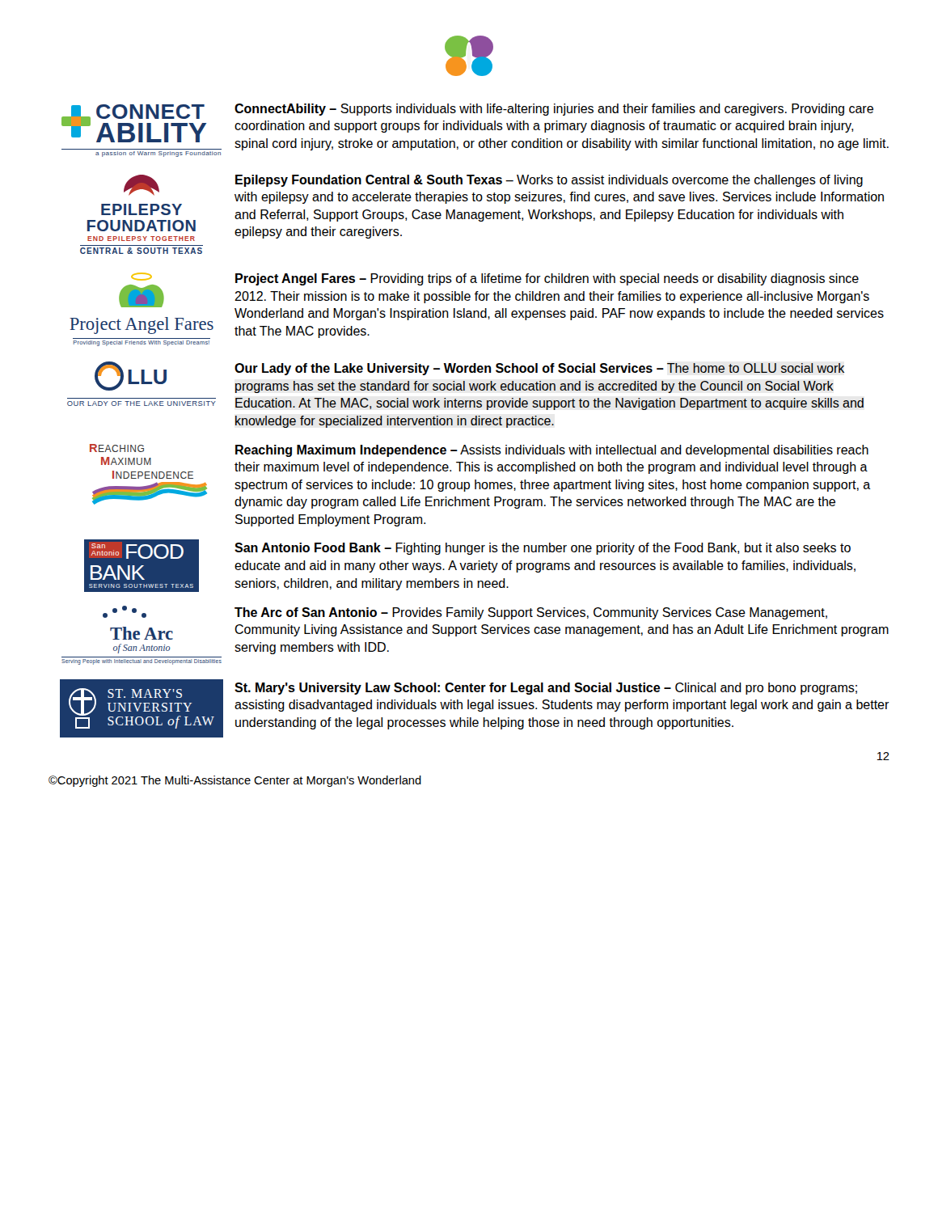| CONNECT ABILITY a passion of Warm Springs Foundation | ConnectAbility – Supports individuals with life-altering injuries and their families and caregivers. Providing care coordination and support groups for individuals with a primary diagnosis of traumatic or acquired brain injury, spinal cord injury, stroke or amputation, or other condition or disability with similar functional limitation, no age limit. |
| EPILEPSY FOUNDATION END EPILEPSY TOGETHER CENTRAL & SOUTH TEXAS | Epilepsy Foundation Central & South Texas – Works to assist individuals overcome the challenges of living with epilepsy and to accelerate therapies to stop seizures, find cures, and save lives. Services include Information and Referral, Support Groups, Case Management, Workshops, and Epilepsy Education for individuals with epilepsy and their caregivers. |
| Project Angel Fares Providing Special Friends With Special Dreams! | Project Angel Fares – Providing trips of a lifetime for children with special needs or disability diagnosis since 2012. Their mission is to make it possible for the children and their families to experience all-inclusive Morgan's Wonderland and Morgan's Inspiration Island, all expenses paid. PAF now expands to include the needed services that The MAC provides. |
| LLU OUR LADY OF THE LAKE UNIVERSITY | Our Lady of the Lake University – Worden School of Social Services – The home to OLLU social work programs has set the standard for social work education and is accredited by the Council on Social Work Education. At The MAC, social work interns provide support to the Navigation Department to acquire skills and knowledge for specialized intervention in direct practice. |
| R EACHING M AXIMUM I NDEPENDENCE | Reaching Maximum Independence – Assists individuals with intellectual and developmental disabilities reach their maximum level of independence. This is accomplished on both the program and individual level through a spectrum of services to include: 10 group homes, three apartment living sites, host home companion support, a dynamic day program called Life Enrichment Program. The services networked through The MAC are the Supported Employment Program. |
| San Antonio FOOD BANK SERVING SOUTHWEST TEXAS | San Antonio Food Bank – Fighting hunger is the number one priority of the Food Bank, but it also seeks to educate and aid in many other ways. A variety of programs and resources is available to families, individuals, seniors, children, and military members in need. |
| The Arc of San Antonio Serving People with Intellectual and Developmental Disabilities | The Arc of San Antonio – Provides Family Support Services, Community Services Case Management, Community Living Assistance and Support Services case management, and has an Adult Life Enrichment program serving members with IDD. |
| ST. MARY'S UNIVERSITY SCHOOL of LAW | St. Mary's University Law School: Center for Legal and Social Justice – Clinical and pro bono programs; assisting disadvantaged individuals with legal issues. Students may perform important legal work and gain a better understanding of the legal processes while helping those in need through opportunities. |
12
©Copyright 2021 The Multi-Assistance Center at Morgan's Wonderland